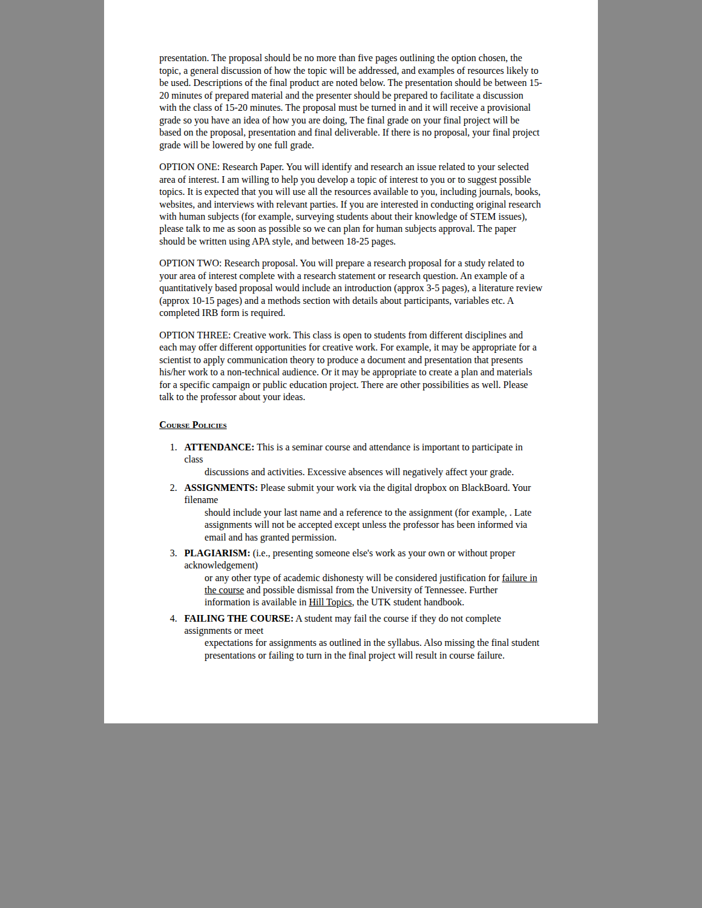presentation. The proposal should be no more than five pages outlining the option chosen, the topic, a general discussion of how the topic will be addressed, and examples of resources likely to be used. Descriptions of the final product are noted below. The presentation should be between 15-20 minutes of prepared material and the presenter should be prepared to facilitate a discussion with the class of 15-20 minutes. The proposal must be turned in and it will receive a provisional grade so you have an idea of how you are doing, The final grade on your final project will be based on the proposal, presentation and final deliverable. If there is no proposal, your final project grade will be lowered by one full grade.
OPTION ONE: Research Paper. You will identify and research an issue related to your selected area of interest. I am willing to help you develop a topic of interest to you or to suggest possible topics. It is expected that you will use all the resources available to you, including journals, books, websites, and interviews with relevant parties. If you are interested in conducting original research with human subjects (for example, surveying students about their knowledge of STEM issues), please talk to me as soon as possible so we can plan for human subjects approval. The paper should be written using APA style, and between 18-25 pages.
OPTION TWO: Research proposal. You will prepare a research proposal for a study related to your area of interest complete with a research statement or research question. An example of a quantitatively based proposal would include an introduction (approx 3-5 pages), a literature review (approx 10-15 pages) and a methods section with details about participants, variables etc. A completed IRB form is required.
OPTION THREE: Creative work. This class is open to students from different disciplines and each may offer different opportunities for creative work. For example, it may be appropriate for a scientist to apply communication theory to produce a document and presentation that presents his/her work to a non-technical audience. Or it may be appropriate to create a plan and materials for a specific campaign or public education project. There are other possibilities as well. Please talk to the professor about your ideas.
Course Policies
ATTENDANCE: This is a seminar course and attendance is important to participate in class discussions and activities. Excessive absences will negatively affect your grade.
ASSIGNMENTS: Please submit your work via the digital dropbox on BlackBoard. Your filename should include your last name and a reference to the assignment (for example, . Late assignments will not be accepted except unless the professor has been informed via email and has granted permission.
PLAGIARISM: (i.e., presenting someone else's work as your own or without proper acknowledgement) or any other type of academic dishonesty will be considered justification for failure in the course and possible dismissal from the University of Tennessee. Further information is available in Hill Topics, the UTK student handbook.
FAILING THE COURSE: A student may fail the course if they do not complete assignments or meet expectations for assignments as outlined in the syllabus. Also missing the final student presentations or failing to turn in the final project will result in course failure.